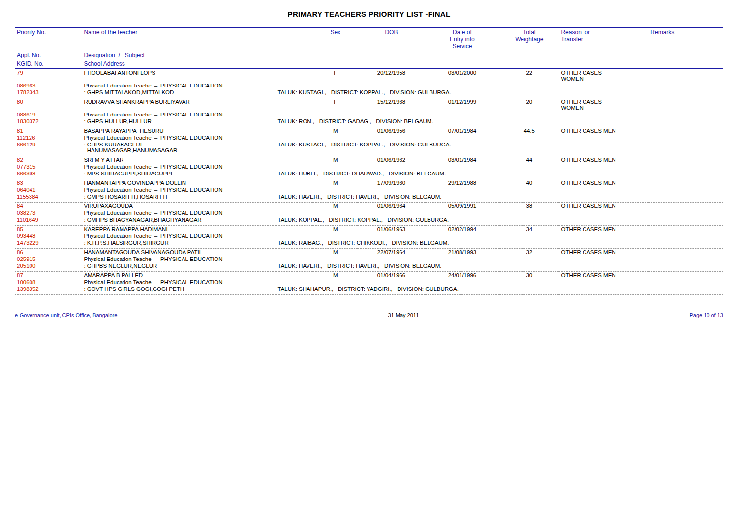PRIMARY TEACHERS PRIORITY LIST -FINAL
| Priority No. | Name of the teacher | | Sex | DOB | Date of Entry into Service | Total Weightage | Reason for Transfer | Remarks |
| --- | --- | --- | --- | --- | --- | --- | --- | --- |
| Appl. No. | Designation / Subject | |
| KGID. No. | School Address | |
| 79 | FHOOLABAI ANTONI LOPS | | F | 20/12/1958 | 03/01/2000 | 22 | OTHER CASES WOMEN | |
| 086963 | Physical Education Teache – PHYSICAL EDUCATION | |
| 1782343 | : GHPS MITTALAKOD,MITTALKOD | TALUK: KUSTAGI., DISTRICT: KOPPAL., DIVISION: GULBURGA. |
| 80 | RUDRAVVA SHANKRAPPA BURLIYAVAR | | F | 15/12/1968 | 01/12/1999 | 20 | OTHER CASES WOMEN | |
| 088619 | Physical Education Teache – PHYSICAL EDUCATION | |
| 1830372 | : GHPS HULLUR,HULLUR | TALUK: RON., DISTRICT: GADAG., DIVISION: BELGAUM. |
| 81 | BASAPPA RAYAPPA HESURU | | M | 01/06/1956 | 07/01/1984 | 44.5 | OTHER CASES MEN | |
| 112126 | Physical Education Teache – PHYSICAL EDUCATION | |
| 666129 | : GHPS KURABAGERI HANUMASAGAR,HANUMASAGAR | TALUK: KUSTAGI., DISTRICT: KOPPAL., DIVISION: GULBURGA. |
| 82 | SRI M Y ATTAR | | M | 01/06/1962 | 03/01/1984 | 44 | OTHER CASES MEN | |
| 077315 | Physical Education Teache – PHYSICAL EDUCATION | |
| 666398 | : MPS SHIRAGUPPI,SHIRAGUPPI | TALUK: HUBLI., DISTRICT: DHARWAD., DIVISION: BELGAUM. |
| 83 | HANMANTAPPA GOVINDAPPA DOLLIN | | M | 17/09/1960 | 29/12/1988 | 40 | OTHER CASES MEN | |
| 064041 | Physical Education Teache – PHYSICAL EDUCATION | |
| 1155384 | : GMPS HOSARITTI,HOSARITTI | TALUK: HAVERI., DISTRICT: HAVERI., DIVISION: BELGAUM. |
| 84 | VIRUPAXAGOUDA | | M | 01/06/1964 | 05/09/1991 | 38 | OTHER CASES MEN | |
| 038273 | Physical Education Teache – PHYSICAL EDUCATION | |
| 1101649 | : GMHPS BHAGYANAGAR,BHAGHYANAGAR | TALUK: KOPPAL., DISTRICT: KOPPAL., DIVISION: GULBURGA. |
| 85 | KAREPPA RAMAPPA HADIMANI | | M | 01/06/1963 | 02/02/1994 | 34 | OTHER CASES MEN | |
| 093448 | Physical Education Teache – PHYSICAL EDUCATION | |
| 1473229 | : K.H.P.S.HALSIRGUR,SHIRGUR | TALUK: RAIBAG., DISTRICT: CHIKKODI., DIVISION: BELGAUM. |
| 86 | HANAMANTAGOUDA SHIVANAGOUDA PATIL | | M | 22/07/1964 | 21/08/1993 | 32 | OTHER CASES MEN | |
| 025915 | Physical Education Teache – PHYSICAL EDUCATION | |
| 205100 | : GHPBS NEGLUR,NEGLUR | TALUK: HAVERI., DISTRICT: HAVERI., DIVISION: BELGAUM. |
| 87 | AMARAPPA B PALLED | | M | 01/04/1966 | 24/01/1996 | 30 | OTHER CASES MEN | |
| 100608 | Physical Education Teache – PHYSICAL EDUCATION | |
| 1398352 | : GOVT HPS GIRLS GOGI,GOGI PETH | TALUK: SHAHAPUR., DISTRICT: YADGIRI., DIVISION: GULBURGA. |
e-Governance unit, CPIs Office, Bangalore
31 May 2011
Page 10 of 13